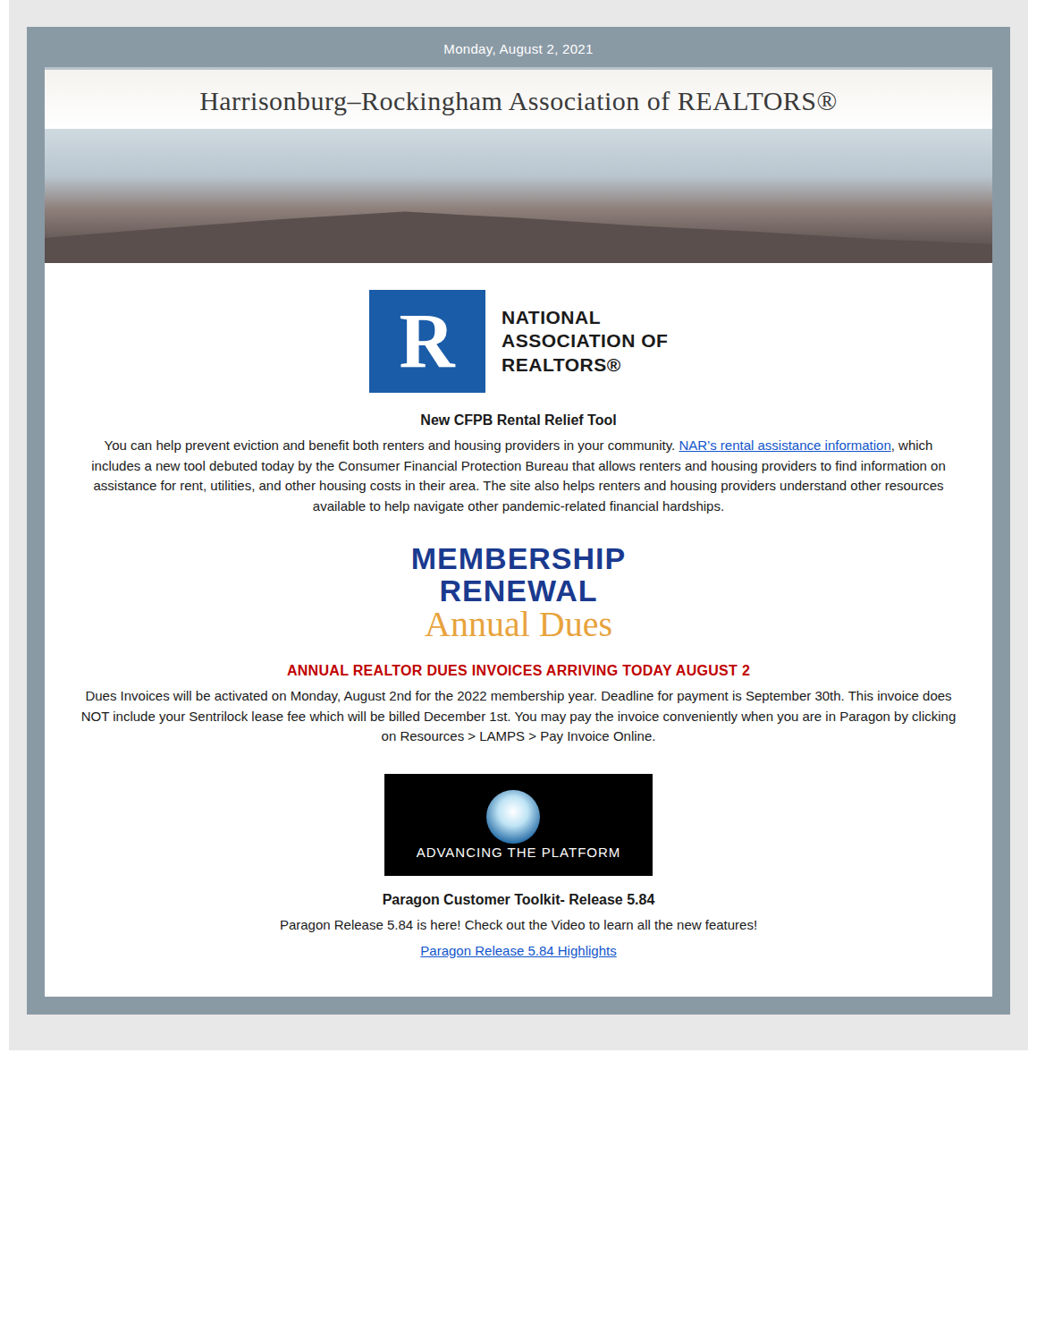Monday, August 2, 2021
Harrisonburg–Rockingham Association of REALTORS®
R NATIONAL
ASSOCIATION OF
REALTORS®
New CFPB Rental Relief Tool
You can help prevent eviction and benefit both renters and housing providers in your community. NAR’s rental assistance information, which includes a new tool debuted today by the Consumer Financial Protection Bureau that allows renters and housing providers to find information on assistance for rent, utilities, and other housing costs in their area. The site also helps renters and housing providers understand other resources available to help navigate other pandemic-related financial hardships.
MEMBERSHIP
RENEWAL
Annual Dues
ANNUAL REALTOR DUES INVOICES ARRIVING TODAY AUGUST 2
Dues Invoices will be activated on Monday, August 2nd for the 2022 membership year. Deadline for payment is September 30th. This invoice does NOT include your Sentrilock lease fee which will be billed December 1st. You may pay the invoice conveniently when you are in Paragon by clicking on Resources > LAMPS > Pay Invoice Online.
Advancing the Platform
Paragon Customer Toolkit- Release 5.84
Paragon Release 5.84 is here! Check out the Video to learn all the new features!
Paragon Release 5.84 Highlights